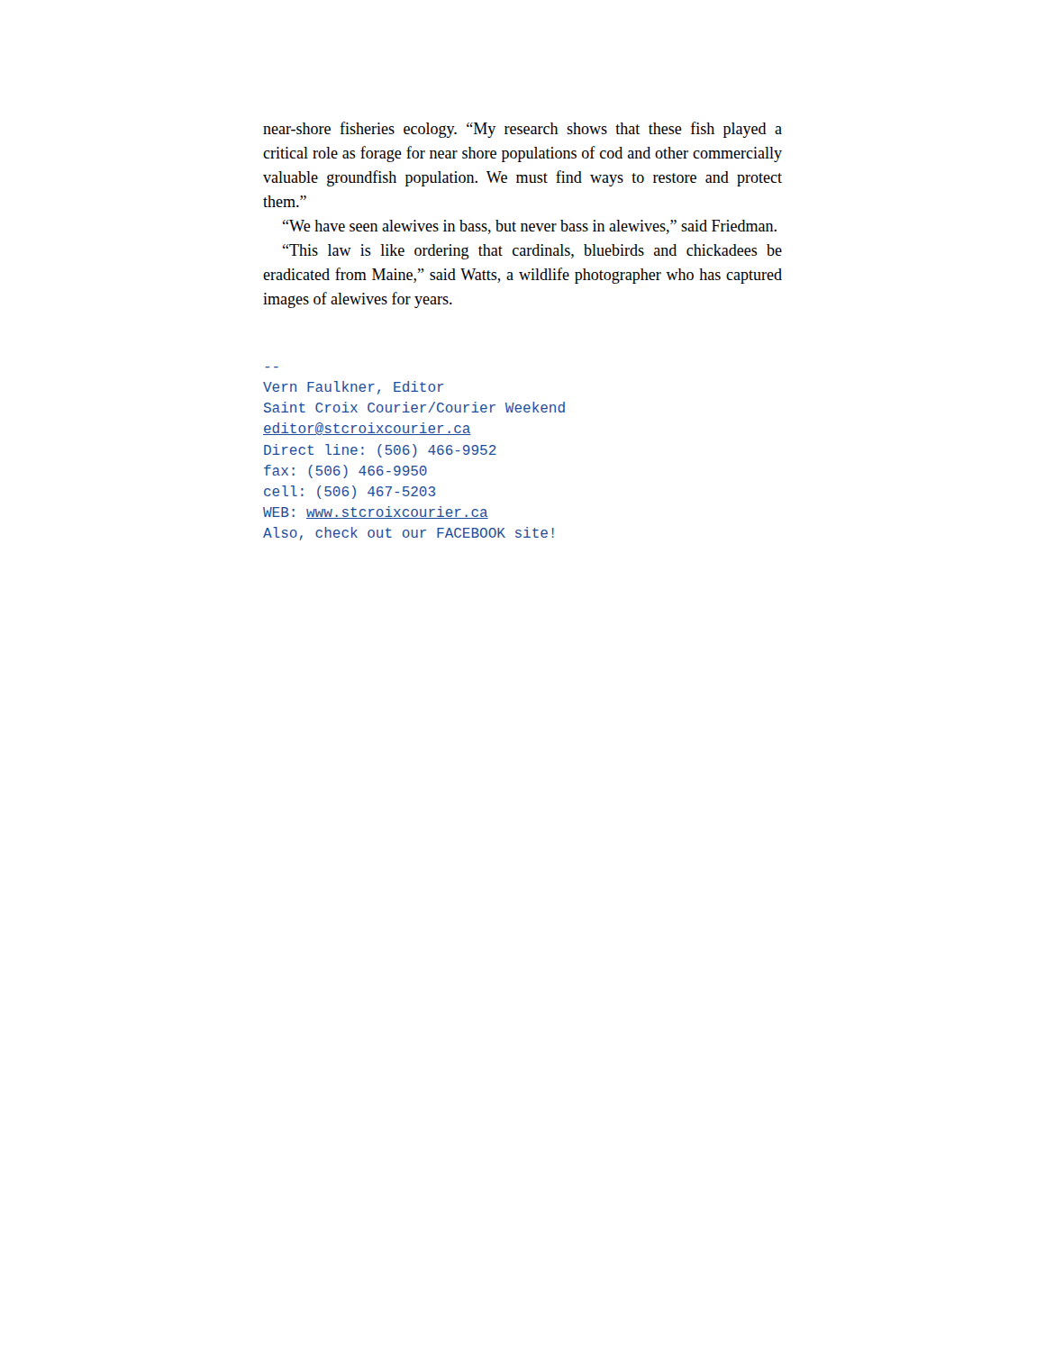near-shore fisheries ecology. “My research shows that these fish played a critical role as forage for near shore populations of cod and other commercially valuable groundfish population. We must find ways to restore and protect them.”
“We have seen alewives in bass, but never bass in alewives,” said Friedman.
“This law is like ordering that cardinals, bluebirds and chickadees be eradicated from Maine,” said Watts, a wildlife photographer who has captured images of alewives for years.
--
Vern Faulkner, Editor
Saint Croix Courier/Courier Weekend
editor@stcroixcourier.ca
Direct line: (506) 466-9952
fax: (506) 466-9950
cell: (506) 467-5203
WEB: www.stcroixcourier.ca
Also, check out our FACEBOOK site!